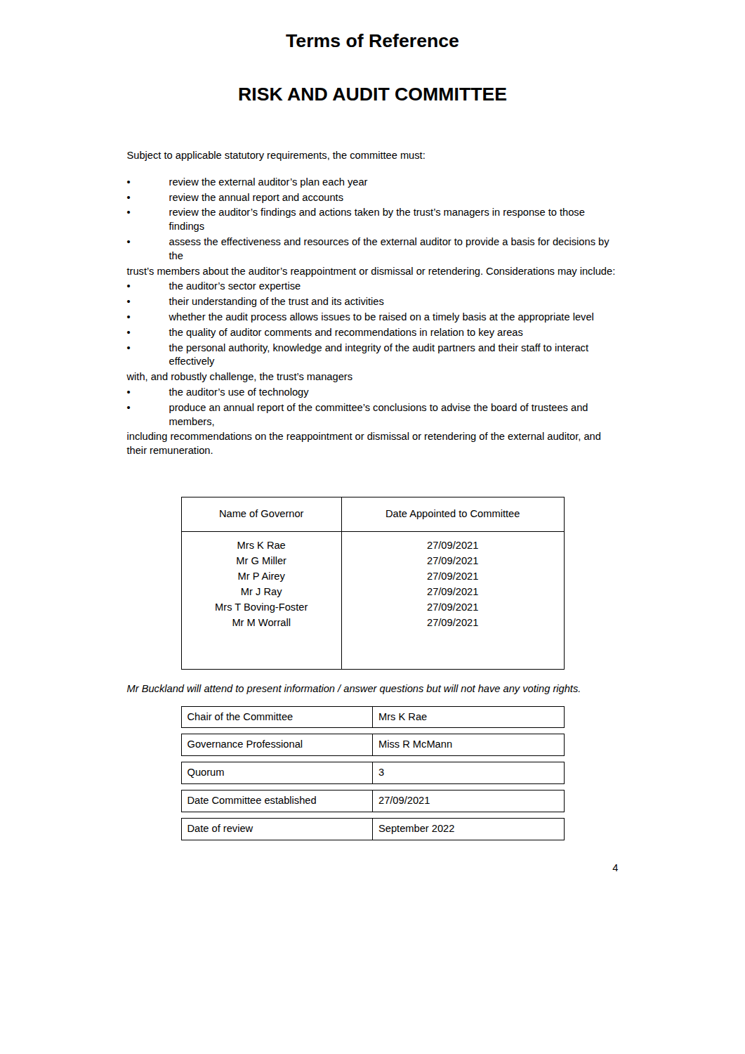Terms of Reference
RISK AND AUDIT COMMITTEE
Subject to applicable statutory requirements, the committee must:
review the external auditor’s plan each year
review the annual report and accounts
review the auditor’s findings and actions taken by the trust’s managers in response to those findings
assess the effectiveness and resources of the external auditor to provide a basis for decisions by the
trust’s members about the auditor’s reappointment or dismissal or retendering. Considerations may include:
the auditor’s sector expertise
their understanding of the trust and its activities
whether the audit process allows issues to be raised on a timely basis at the appropriate level
the quality of auditor comments and recommendations in relation to key areas
the personal authority, knowledge and integrity of the audit partners and their staff to interact effectively
with, and robustly challenge, the trust’s managers
the auditor’s use of technology
produce an annual report of the committee’s conclusions to advise the board of trustees and members,
including recommendations on the reappointment or dismissal or retendering of the external auditor, and their remuneration.
| Name of Governor | Date Appointed to Committee |
| --- | --- |
| Mrs K Rae Mr G Miller Mr P Airey Mr J Ray Mrs T Boving-Foster Mr M Worrall | 27/09/2021 27/09/2021 27/09/2021 27/09/2021 27/09/2021 27/09/2021 |
Mr Buckland will attend to present information / answer questions but will not have any voting rights.
| Chair of the Committee | Mrs K Rae |
| Governance Professional | Miss R McMann |
| Quorum | 3 |
| Date Committee established | 27/09/2021 |
| Date of review | September 2022 |
4